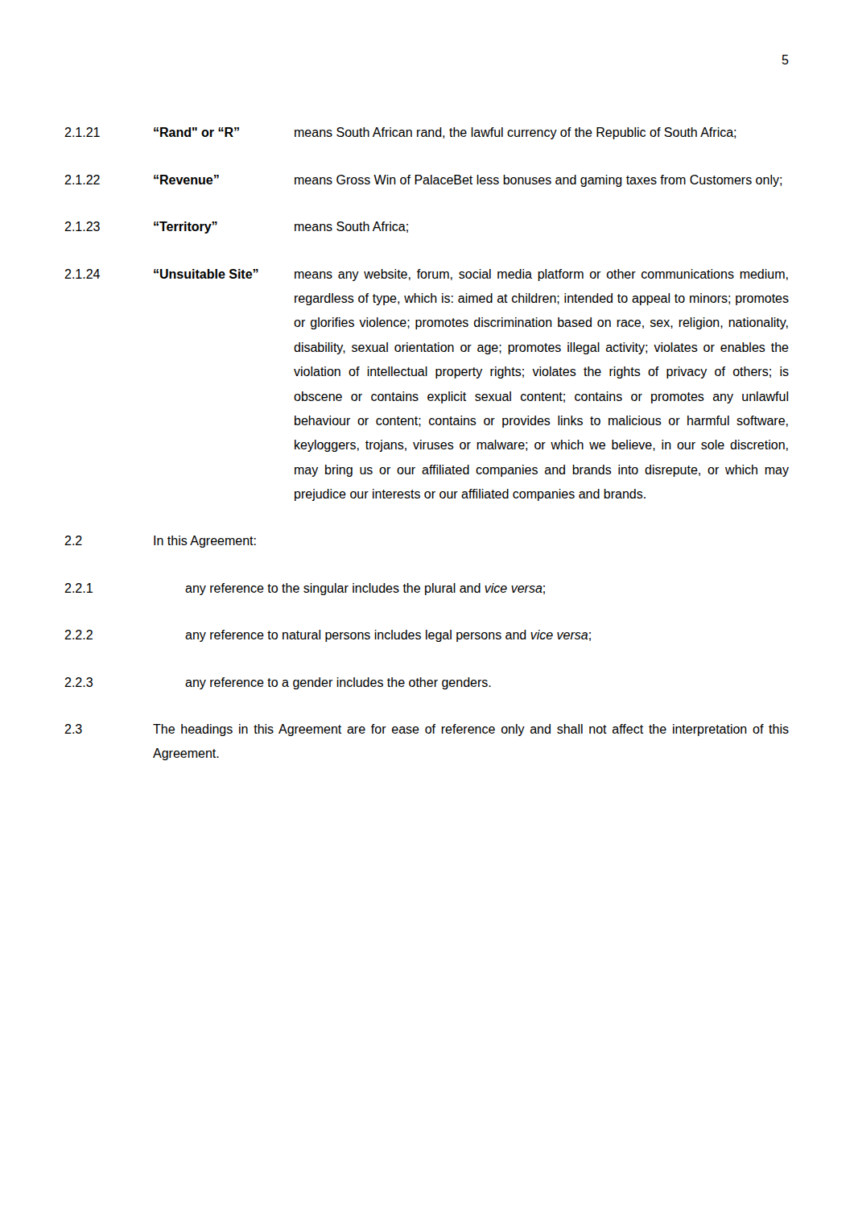5
2.1.21
“Rand" or “R”
means South African rand, the lawful currency of the Republic of South Africa;
2.1.22
“Revenue”
means Gross Win of PalaceBet less bonuses and gaming taxes from Customers only;
2.1.23
“Territory”
means South Africa;
2.1.24
“Unsuitable Site”
means any website, forum, social media platform or other communications medium, regardless of type, which is: aimed at children; intended to appeal to minors; promotes or glorifies violence; promotes discrimination based on race, sex, religion, nationality, disability, sexual orientation or age; promotes illegal activity; violates or enables the violation of intellectual property rights; violates the rights of privacy of others; is obscene or contains explicit sexual content; contains or promotes any unlawful behaviour or content; contains or provides links to malicious or harmful software, keyloggers, trojans, viruses or malware; or which we believe, in our sole discretion, may bring us or our affiliated companies and brands into disrepute, or which may prejudice our interests or our affiliated companies and brands.
2.2
In this Agreement:
2.2.1
any reference to the singular includes the plural and vice versa;
2.2.2
any reference to natural persons includes legal persons and vice versa;
2.2.3
any reference to a gender includes the other genders.
2.3
The headings in this Agreement are for ease of reference only and shall not affect the interpretation of this Agreement.